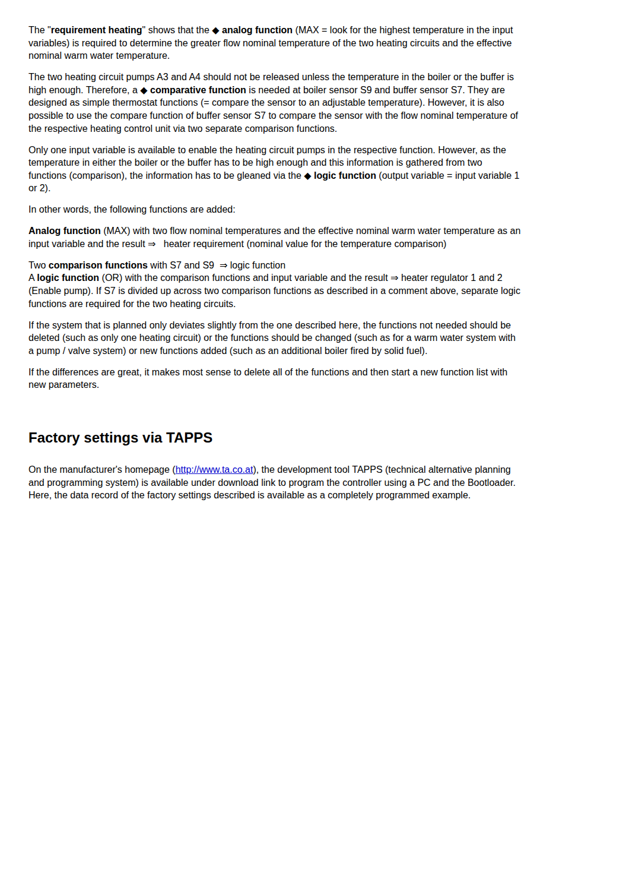The "requirement heating" shows that the ◆ analog function (MAX = look for the highest temperature in the input variables) is required to determine the greater flow nominal temperature of the two heating circuits and the effective nominal warm water temperature.
The two heating circuit pumps A3 and A4 should not be released unless the temperature in the boiler or the buffer is high enough. Therefore, a ◆ comparative function is needed at boiler sensor S9 and buffer sensor S7. They are designed as simple thermostat functions (= compare the sensor to an adjustable temperature). However, it is also possible to use the compare function of buffer sensor S7 to compare the sensor with the flow nominal temperature of the respective heating control unit via two separate comparison functions.
Only one input variable is available to enable the heating circuit pumps in the respective function. However, as the temperature in either the boiler or the buffer has to be high enough and this information is gathered from two functions (comparison), the information has to be gleaned via the ◆ logic function (output variable = input variable 1 or 2).
In other words, the following functions are added:
Analog function (MAX) with two flow nominal temperatures and the effective nominal warm water temperature as an input variable and the result ⇒ heater requirement (nominal value for the temperature comparison)
Two comparison functions with S7 and S9 ⇒ logic function
A logic function (OR) with the comparison functions and input variable and the result ⇒ heater regulator 1 and 2 (Enable pump). If S7 is divided up across two comparison functions as described in a comment above, separate logic functions are required for the two heating circuits.
If the system that is planned only deviates slightly from the one described here, the functions not needed should be deleted (such as only one heating circuit) or the functions should be changed (such as for a warm water system with a pump / valve system) or new functions added (such as an additional boiler fired by solid fuel).
If the differences are great, it makes most sense to delete all of the functions and then start a new function list with new parameters.
Factory settings via TAPPS
On the manufacturer's homepage (http://www.ta.co.at), the development tool TAPPS (technical alternative planning and programming system) is available under download link to program the controller using a PC and the Bootloader. Here, the data record of the factory settings described is available as a completely programmed example.